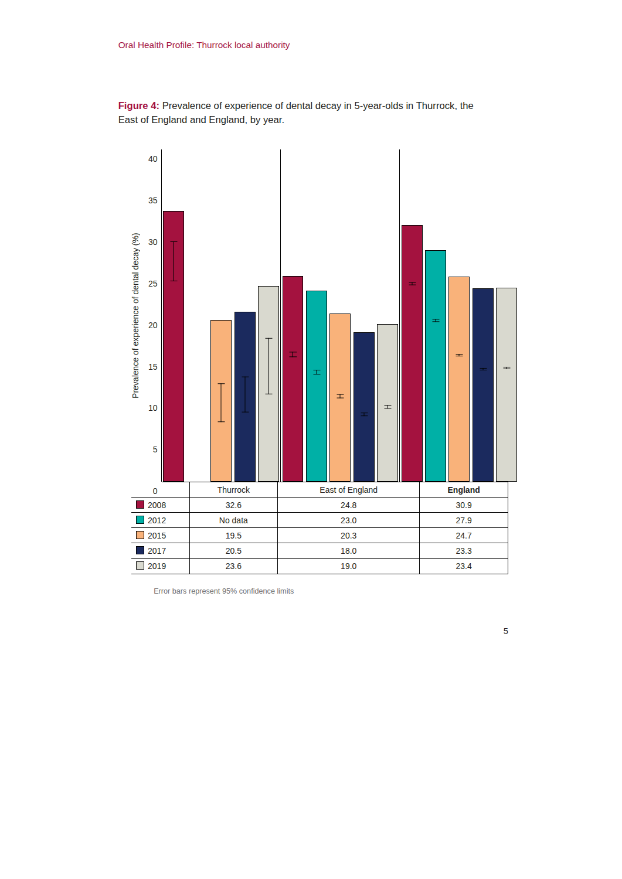Oral Health Profile: Thurrock local authority
Figure 4: Prevalence of experience of dental decay in 5-year-olds in Thurrock, the East of England and England, by year.
Prevalence of experience of dental decay (%)
40
35
30
25
20
15
10
5
0
| | Thurrock | East of England | England |
| 2008 | 32.6 | 24.8 | 30.9 |
| 2012 | No data | 23.0 | 27.9 |
| 2015 | 19.5 | 20.3 | 24.7 |
| 2017 | 20.5 | 18.0 | 23.3 |
| 2019 | 23.6 | 19.0 | 23.4 |
Error bars represent 95% confidence limits
5